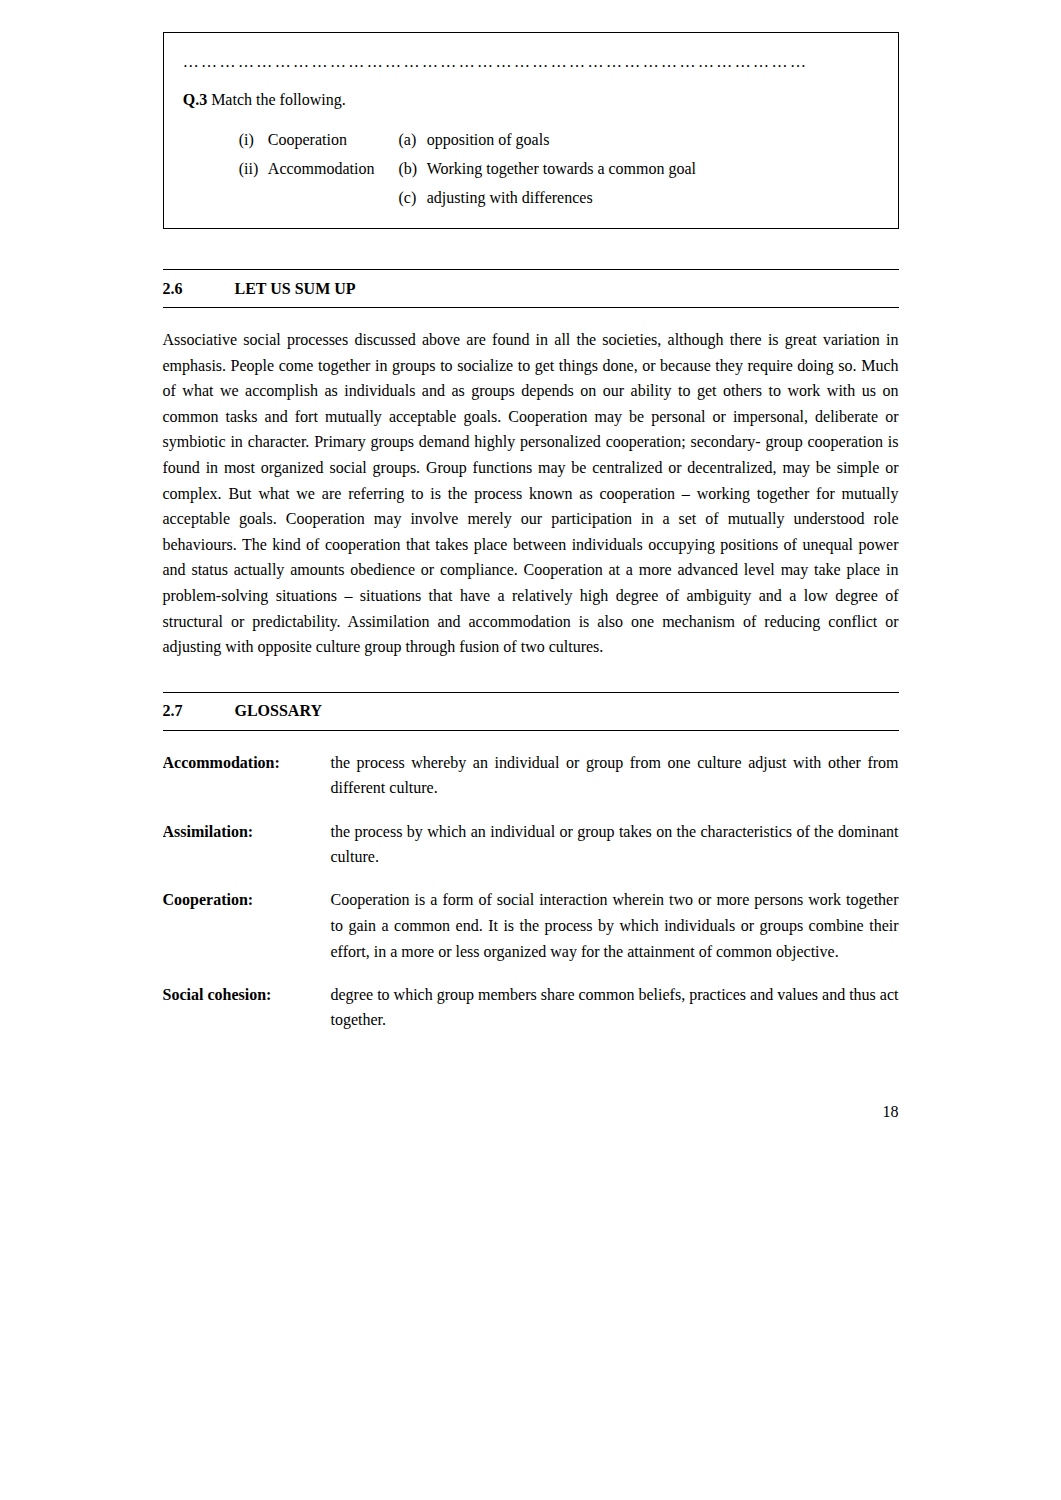…………………………………………………………………………………………
Q.3 Match the following.
| (i) | Cooperation | (a) | opposition of goals |
| (ii) | Accommodation | (b) | Working together towards a common goal |
| | | (c) | adjusting with differences |
2.6 LET US SUM UP
Associative social processes discussed above are found in all the societies, although there is great variation in emphasis. People come together in groups to socialize to get things done, or because they require doing so. Much of what we accomplish as individuals and as groups depends on our ability to get others to work with us on common tasks and fort mutually acceptable goals. Cooperation may be personal or impersonal, deliberate or symbiotic in character. Primary groups demand highly personalized cooperation; secondary- group cooperation is found in most organized social groups. Group functions may be centralized or decentralized, may be simple or complex. But what we are referring to is the process known as cooperation – working together for mutually acceptable goals. Cooperation may involve merely our participation in a set of mutually understood role behaviours. The kind of cooperation that takes place between individuals occupying positions of unequal power and status actually amounts obedience or compliance. Cooperation at a more advanced level may take place in problem-solving situations – situations that have a relatively high degree of ambiguity and a low degree of structural or predictability. Assimilation and accommodation is also one mechanism of reducing conflict or adjusting with opposite culture group through fusion of two cultures.
2.7 GLOSSARY
Accommodation:
the process whereby an individual or group from one culture adjust with other from different culture.
Assimilation:
the process by which an individual or group takes on the characteristics of the dominant culture.
Cooperation:
Cooperation is a form of social interaction wherein two or more persons work together to gain a common end. It is the process by which individuals or groups combine their effort, in a more or less organized way for the attainment of common objective.
Social cohesion:
degree to which group members share common beliefs, practices and values and thus act together.
18